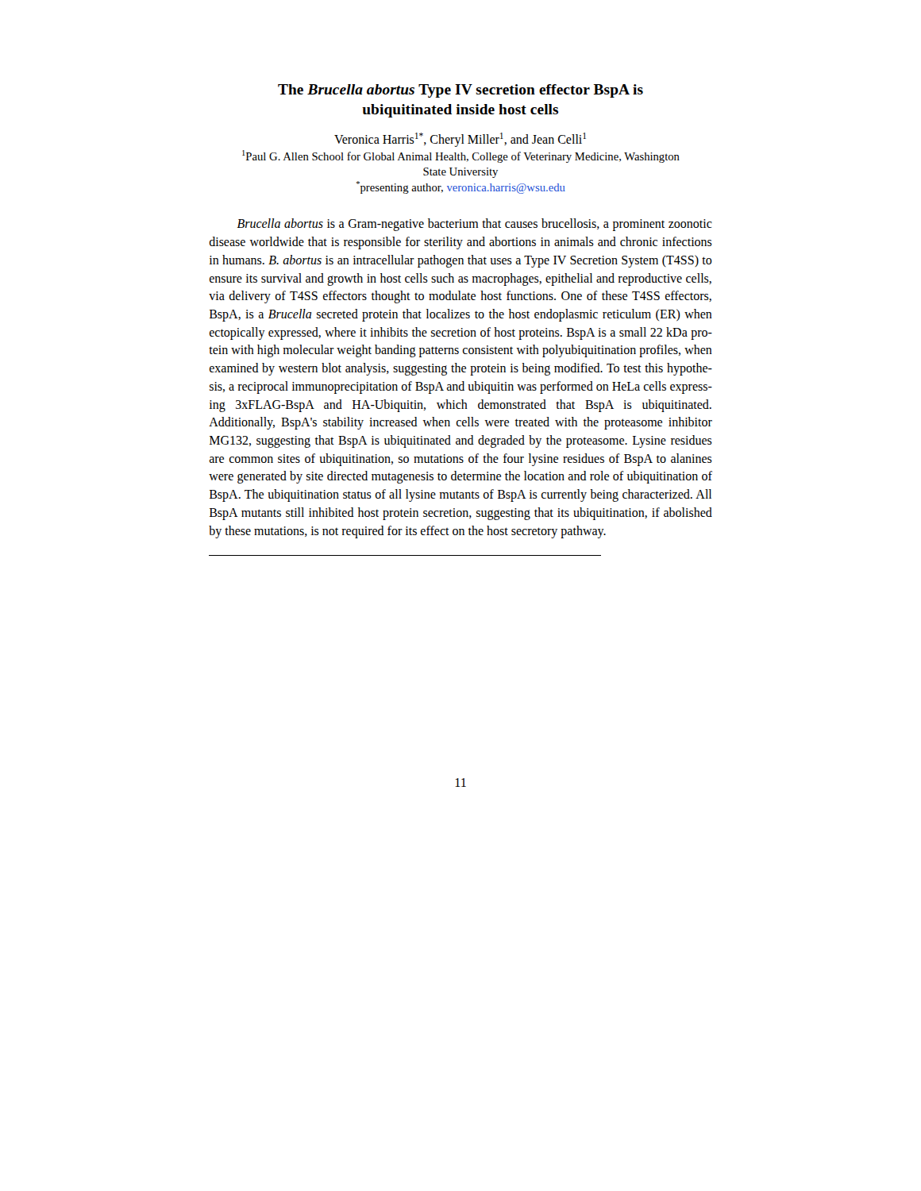The Brucella abortus Type IV secretion effector BspA is
ubiquitinated inside host cells
Veronica Harris1*, Cheryl Miller1, and Jean Celli1
1Paul G. Allen School for Global Animal Health, College of Veterinary Medicine, Washington
State University
*presenting author, veronica.harris@wsu.edu
Brucella abortus is a Gram-negative bacterium that causes brucellosis, a prominent zoonotic disease worldwide that is responsible for sterility and abortions in animals and chronic infections in humans. B. abortus is an intracellular pathogen that uses a Type IV Secretion System (T4SS) to ensure its survival and growth in host cells such as macrophages, epithelial and reproductive cells, via delivery of T4SS effectors thought to modulate host functions. One of these T4SS effectors, BspA, is a Brucella secreted protein that localizes to the host endoplasmic reticulum (ER) when ectopically expressed, where it inhibits the secretion of host proteins. BspA is a small 22 kDa protein with high molecular weight banding patterns consistent with polyubiquitination profiles, when examined by western blot analysis, suggesting the protein is being modified. To test this hypothesis, a reciprocal immunoprecipitation of BspA and ubiquitin was performed on HeLa cells expressing 3xFLAG-BspA and HA-Ubiquitin, which demonstrated that BspA is ubiquitinated. Additionally, BspA's stability increased when cells were treated with the proteasome inhibitor MG132, suggesting that BspA is ubiquitinated and degraded by the proteasome. Lysine residues are common sites of ubiquitination, so mutations of the four lysine residues of BspA to alanines were generated by site directed mutagenesis to determine the location and role of ubiquitination of BspA. The ubiquitination status of all lysine mutants of BspA is currently being characterized. All BspA mutants still inhibited host protein secretion, suggesting that its ubiquitination, if abolished by these mutations, is not required for its effect on the host secretory pathway.
11